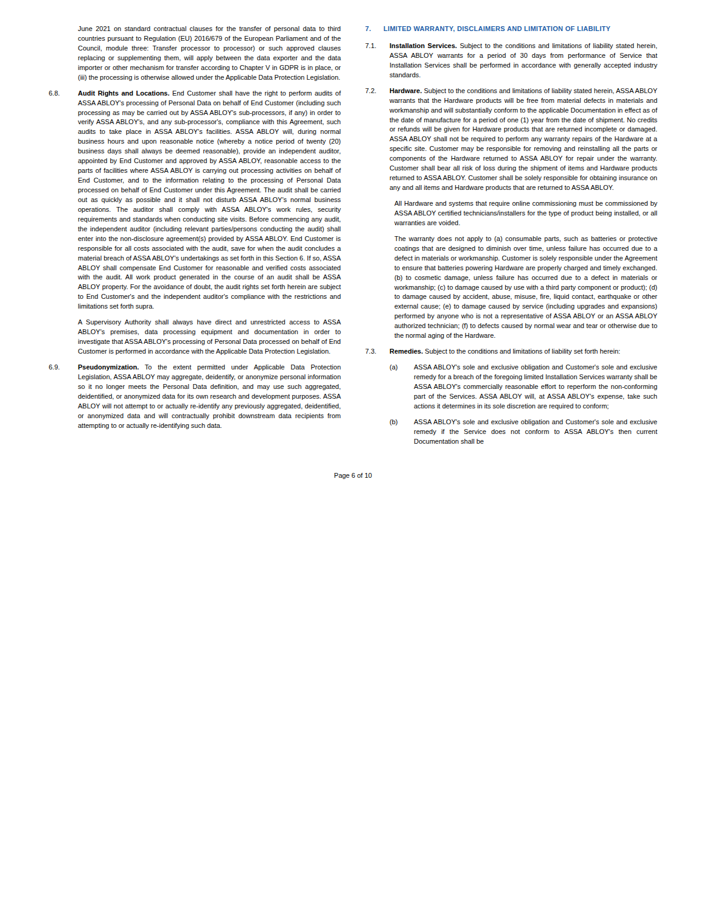June 2021 on standard contractual clauses for the transfer of personal data to third countries pursuant to Regulation (EU) 2016/679 of the European Parliament and of the Council, module three: Transfer processor to processor) or such approved clauses replacing or supplementing them, will apply between the data exporter and the data importer or other mechanism for transfer according to Chapter V in GDPR is in place, or (iii) the processing is otherwise allowed under the Applicable Data Protection Legislation.
6.8.
Audit Rights and Locations. End Customer shall have the right to perform audits of ASSA ABLOY's processing of Personal Data on behalf of End Customer (including such processing as may be carried out by ASSA ABLOY's sub-processors, if any) in order to verify ASSA ABLOY's, and any sub-processor's, compliance with this Agreement, such audits to take place in ASSA ABLOY's facilities. ASSA ABLOY will, during normal business hours and upon reasonable notice (whereby a notice period of twenty (20) business days shall always be deemed reasonable), provide an independent auditor, appointed by End Customer and approved by ASSA ABLOY, reasonable access to the parts of facilities where ASSA ABLOY is carrying out processing activities on behalf of End Customer, and to the information relating to the processing of Personal Data processed on behalf of End Customer under this Agreement. The audit shall be carried out as quickly as possible and it shall not disturb ASSA ABLOY's normal business operations. The auditor shall comply with ASSA ABLOY's work rules, security requirements and standards when conducting site visits. Before commencing any audit, the independent auditor (including relevant parties/persons conducting the audit) shall enter into the non-disclosure agreement(s) provided by ASSA ABLOY. End Customer is responsible for all costs associated with the audit, save for when the audit concludes a material breach of ASSA ABLOY's undertakings as set forth in this Section 6. If so, ASSA ABLOY shall compensate End Customer for reasonable and verified costs associated with the audit. All work product generated in the course of an audit shall be ASSA ABLOY property. For the avoidance of doubt, the audit rights set forth herein are subject to End Customer's and the independent auditor's compliance with the restrictions and limitations set forth supra.
A Supervisory Authority shall always have direct and unrestricted access to ASSA ABLOY's premises, data processing equipment and documentation in order to investigate that ASSA ABLOY's processing of Personal Data processed on behalf of End Customer is performed in accordance with the Applicable Data Protection Legislation.
6.9.
Pseudonymization. To the extent permitted under Applicable Data Protection Legislation, ASSA ABLOY may aggregate, deidentify, or anonymize personal information so it no longer meets the Personal Data definition, and may use such aggregated, deidentified, or anonymized data for its own research and development purposes. ASSA ABLOY will not attempt to or actually re-identify any previously aggregated, deidentified, or anonymized data and will contractually prohibit downstream data recipients from attempting to or actually re-identifying such data.
7.
LIMITED WARRANTY, DISCLAIMERS AND LIMITATION OF LIABILITY
7.1.
Installation Services. Subject to the conditions and limitations of liability stated herein, ASSA ABLOY warrants for a period of 30 days from performance of Service that Installation Services shall be performed in accordance with generally accepted industry standards.
7.2.
Hardware. Subject to the conditions and limitations of liability stated herein, ASSA ABLOY warrants that the Hardware products will be free from material defects in materials and workmanship and will substantially conform to the applicable Documentation in effect as of the date of manufacture for a period of one (1) year from the date of shipment. No credits or refunds will be given for Hardware products that are returned incomplete or damaged. ASSA ABLOY shall not be required to perform any warranty repairs of the Hardware at a specific site. Customer may be responsible for removing and reinstalling all the parts or components of the Hardware returned to ASSA ABLOY for repair under the warranty. Customer shall bear all risk of loss during the shipment of items and Hardware products returned to ASSA ABLOY. Customer shall be solely responsible for obtaining insurance on any and all items and Hardware products that are returned to ASSA ABLOY.
All Hardware and systems that require online commissioning must be commissioned by ASSA ABLOY certified technicians/installers for the type of product being installed, or all warranties are voided.
The warranty does not apply to (a) consumable parts, such as batteries or protective coatings that are designed to diminish over time, unless failure has occurred due to a defect in materials or workmanship. Customer is solely responsible under the Agreement to ensure that batteries powering Hardware are properly charged and timely exchanged. (b) to cosmetic damage, unless failure has occurred due to a defect in materials or workmanship; (c) to damage caused by use with a third party component or product); (d) to damage caused by accident, abuse, misuse, fire, liquid contact, earthquake or other external cause; (e) to damage caused by service (including upgrades and expansions) performed by anyone who is not a representative of ASSA ABLOY or an ASSA ABLOY authorized technician; (f) to defects caused by normal wear and tear or otherwise due to the normal aging of the Hardware.
7.3.
Remedies. Subject to the conditions and limitations of liability set forth herein:
(a)
ASSA ABLOY's sole and exclusive obligation and Customer's sole and exclusive remedy for a breach of the foregoing limited Installation Services warranty shall be ASSA ABLOY's commercially reasonable effort to reperform the non-conforming part of the Services. ASSA ABLOY will, at ASSA ABLOY's expense, take such actions it determines in its sole discretion are required to conform;
(b)
ASSA ABLOY's sole and exclusive obligation and Customer's sole and exclusive remedy if the Service does not conform to ASSA ABLOY's then current Documentation shall be
Page 6 of 10